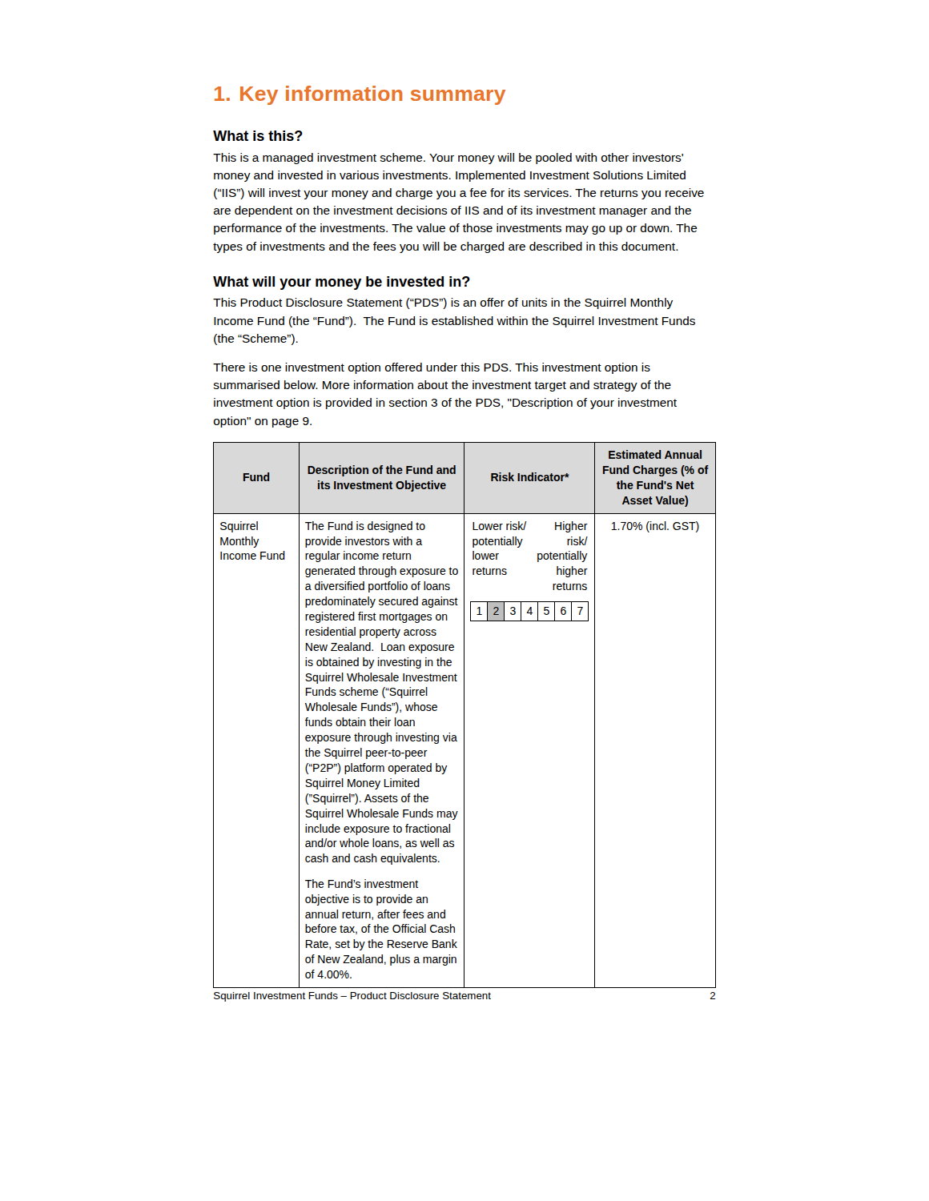1. Key information summary
What is this?
This is a managed investment scheme. Your money will be pooled with other investors' money and invested in various investments. Implemented Investment Solutions Limited (“IIS”) will invest your money and charge you a fee for its services. The returns you receive are dependent on the investment decisions of IIS and of its investment manager and the performance of the investments. The value of those investments may go up or down. The types of investments and the fees you will be charged are described in this document.
What will your money be invested in?
This Product Disclosure Statement (“PDS”) is an offer of units in the Squirrel Monthly Income Fund (the “Fund”). The Fund is established within the Squirrel Investment Funds (the “Scheme”).
There is one investment option offered under this PDS. This investment option is summarised below. More information about the investment target and strategy of the investment option is provided in section 3 of the PDS, "Description of your investment option" on page 9.
| Fund | Description of the Fund and its Investment Objective | Risk Indicator* | Estimated Annual Fund Charges (% of the Fund's Net Asset Value) |
| --- | --- | --- | --- |
| Squirrel Monthly Income Fund | The Fund is designed to provide investors with a regular income return generated through exposure to a diversified portfolio of loans predominately secured against registered first mortgages on residential property across New Zealand. Loan exposure is obtained by investing in the Squirrel Wholesale Investment Funds scheme (“Squirrel Wholesale Funds”), whose funds obtain their loan exposure through investing via the Squirrel peer-to-peer (“P2P”) platform operated by Squirrel Money Limited (”Squirrel”). Assets of the Squirrel Wholesale Funds may include exposure to fractional and/or whole loans, as well as cash and cash equivalents. The Fund’s investment objective is to provide an annual return, after fees and before tax, of the Official Cash Rate, set by the Reserve Bank of New Zealand, plus a margin of 4.00%. | Lower risk/ potentially lower returns Higher risk/ potentially higher returns / 1 / 2 / 3 / 4 / 5 / 6 / 7 / | 1.70% (incl. GST) |
Squirrel Investment Funds – Product Disclosure Statement 2